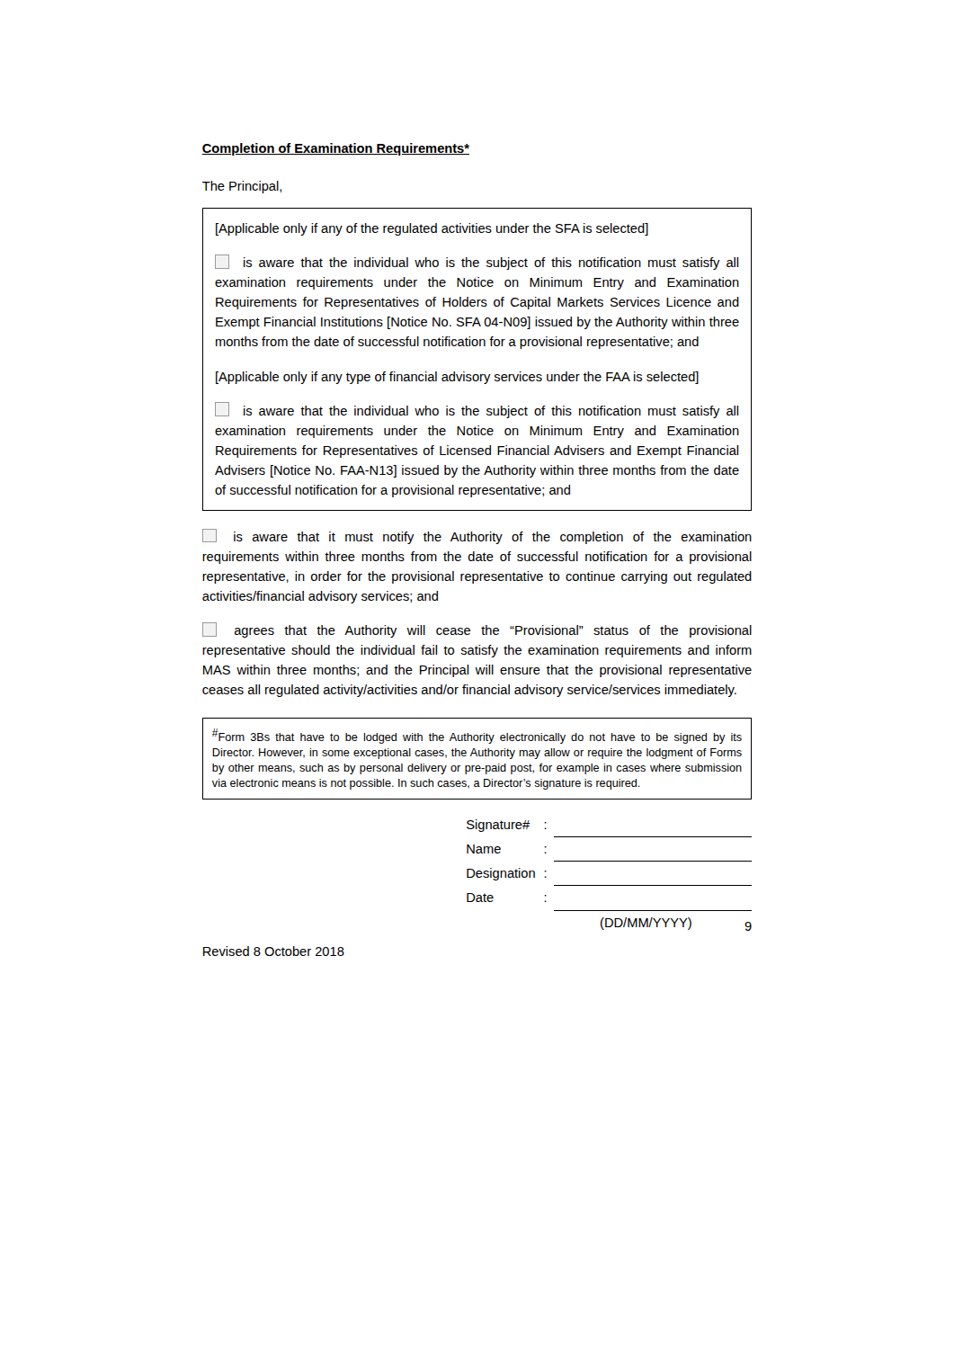Completion of Examination Requirements*
The Principal,
[Applicable only if any of the regulated activities under the SFA is selected]
is aware that the individual who is the subject of this notification must satisfy all examination requirements under the Notice on Minimum Entry and Examination Requirements for Representatives of Holders of Capital Markets Services Licence and Exempt Financial Institutions [Notice No. SFA 04-N09] issued by the Authority within three months from the date of successful notification for a provisional representative; and
[Applicable only if any type of financial advisory services under the FAA is selected]
is aware that the individual who is the subject of this notification must satisfy all examination requirements under the Notice on Minimum Entry and Examination Requirements for Representatives of Licensed Financial Advisers and Exempt Financial Advisers [Notice No. FAA-N13] issued by the Authority within three months from the date of successful notification for a provisional representative; and
is aware that it must notify the Authority of the completion of the examination requirements within three months from the date of successful notification for a provisional representative, in order for the provisional representative to continue carrying out regulated activities/financial advisory services; and
agrees that the Authority will cease the “Provisional” status of the provisional representative should the individual fail to satisfy the examination requirements and inform MAS within three months; and the Principal will ensure that the provisional representative ceases all regulated activity/activities and/or financial advisory service/services immediately.
#Form 3Bs that have to be lodged with the Authority electronically do not have to be signed by its Director. However, in some exceptional cases, the Authority may allow or require the lodgment of Forms by other means, such as by personal delivery or pre-paid post, for example in cases where submission via electronic means is not possible. In such cases, a Director’s signature is required.
| Signature# | : | |
| Name | : | |
| Designation | : | |
| Date | : | |
(DD/MM/YYYY)
Revised 8 October 2018
9